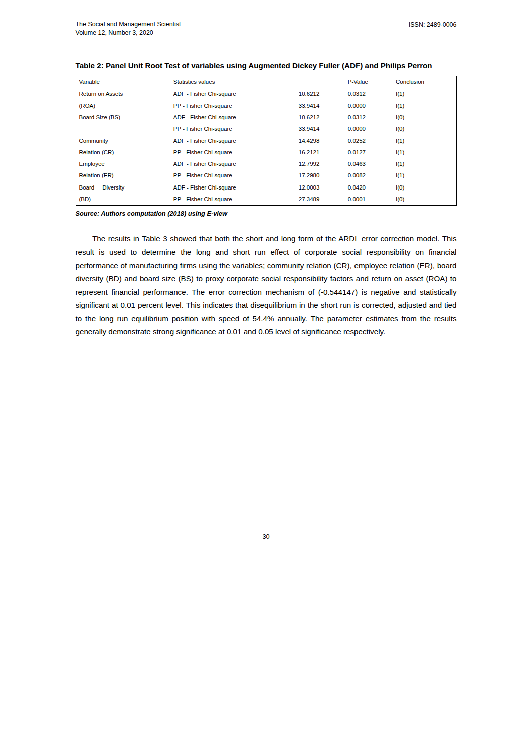The Social and Management Scientist
Volume 12, Number 3, 2020
ISSN: 2489-0006
Table 2: Panel Unit Root Test of variables using Augmented Dickey Fuller (ADF) and Philips Perron
| Variable | Statistics values | | P-Value | Conclusion |
| --- | --- | --- | --- | --- |
| Return on Assets | ADF - Fisher Chi-square | 10.6212 | 0.0312 | I(1) |
| (ROA) | PP - Fisher Chi-square | 33.9414 | 0.0000 | I(1) |
| Board Size (BS) | ADF - Fisher Chi-square | 10.6212 | 0.0312 | I(0) |
| | PP - Fisher Chi-square | 33.9414 | 0.0000 | I(0) |
| Community | ADF - Fisher Chi-square | 14.4298 | 0.0252 | I(1) |
| Relation (CR) | PP - Fisher Chi-square | 16.2121 | 0.0127 | I(1) |
| Employee | ADF - Fisher Chi-square | 12.7992 | 0.0463 | I(1) |
| Relation (ER) | PP - Fisher Chi-square | 17.2980 | 0.0082 | I(1) |
| Board Diversity | ADF - Fisher Chi-square | 12.0003 | 0.0420 | I(0) |
| (BD) | PP - Fisher Chi-square | 27.3489 | 0.0001 | I(0) |
Source: Authors computation (2018) using E-view
The results in Table 3 showed that both the short and long form of the ARDL error correction model. This result is used to determine the long and short run effect of corporate social responsibility on financial performance of manufacturing firms using the variables; community relation (CR), employee relation (ER), board diversity (BD) and board size (BS) to proxy corporate social responsibility factors and return on asset (ROA) to represent financial performance. The error correction mechanism of (-0.544147) is negative and statistically significant at 0.01 percent level. This indicates that disequilibrium in the short run is corrected, adjusted and tied to the long run equilibrium position with speed of 54.4% annually. The parameter estimates from the results generally demonstrate strong significance at 0.01 and 0.05 level of significance respectively.
30